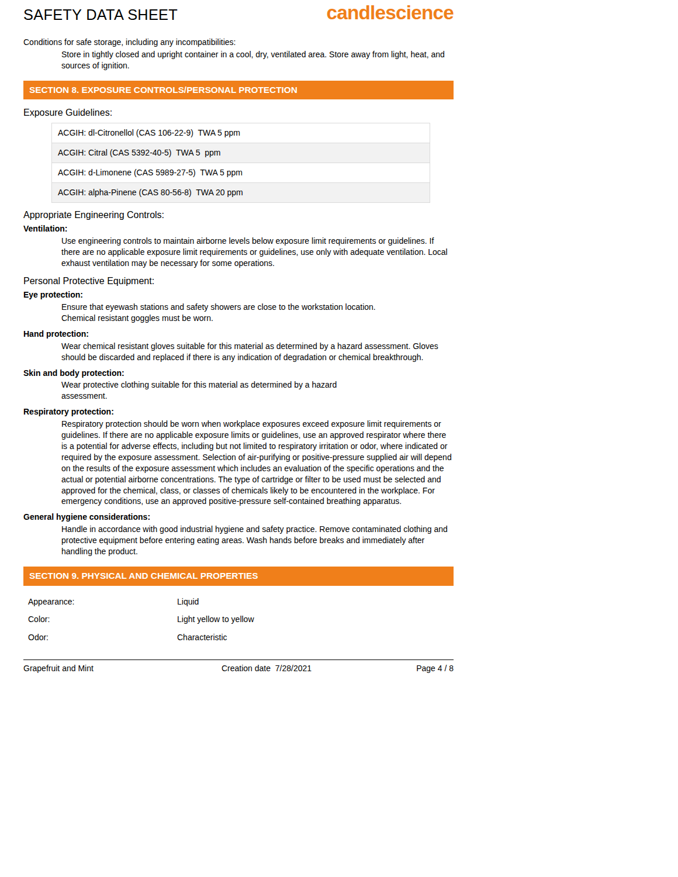SAFETY DATA SHEET
candle science
Conditions for safe storage, including any incompatibilities:
Store in tightly closed and upright container in a cool, dry, ventilated area. Store away from light, heat, and sources of ignition.
SECTION 8. EXPOSURE CONTROLS/PERSONAL PROTECTION
Exposure Guidelines:
| ACGIH: dl-Citronellol (CAS 106-22-9) TWA 5 ppm |
| ACGIH: Citral (CAS 5392-40-5) TWA 5 ppm |
| ACGIH: d-Limonene (CAS 5989-27-5) TWA 5 ppm |
| ACGIH: alpha-Pinene (CAS 80-56-8) TWA 20 ppm |
Appropriate Engineering Controls:
Ventilation:
Use engineering controls to maintain airborne levels below exposure limit requirements or guidelines. If there are no applicable exposure limit requirements or guidelines, use only with adequate ventilation. Local exhaust ventilation may be necessary for some operations.
Personal Protective Equipment:
Eye protection:
Ensure that eyewash stations and safety showers are close to the workstation location.
Chemical resistant goggles must be worn.
Hand protection:
Wear chemical resistant gloves suitable for this material as determined by a hazard assessment. Gloves should be discarded and replaced if there is any indication of degradation or chemical breakthrough.
Skin and body protection:
Wear protective clothing suitable for this material as determined by a hazard
assessment.
Respiratory protection:
Respiratory protection should be worn when workplace exposures exceed exposure limit requirements or guidelines. If there are no applicable exposure limits or guidelines, use an approved respirator where there is a potential for adverse effects, including but not limited to respiratory irritation or odor, where indicated or required by the exposure assessment. Selection of air-purifying or positive-pressure supplied air will depend on the results of the exposure assessment which includes an evaluation of the specific operations and the actual or potential airborne concentrations. The type of cartridge or filter to be used must be selected and approved for the chemical, class, or classes of chemicals likely to be encountered in the workplace. For emergency conditions, use an approved positive-pressure self-contained breathing apparatus.
General hygiene considerations:
Handle in accordance with good industrial hygiene and safety practice. Remove contaminated clothing and protective equipment before entering eating areas. Wash hands before breaks and immediately after handling the product.
SECTION 9. PHYSICAL AND CHEMICAL PROPERTIES
| Appearance: | Liquid |
| Color: | Light yellow to yellow |
| Odor: | Characteristic |
Grapefruit and Mint
Creation date 7/28/2021
Page 4 / 8